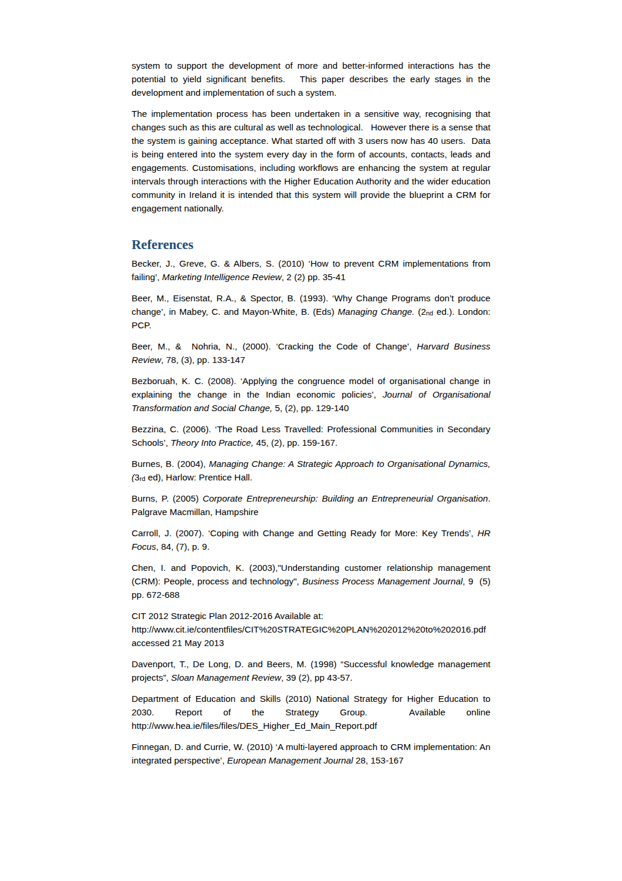system to support the development of more and better-informed interactions has the potential to yield significant benefits. This paper describes the early stages in the development and implementation of such a system.
The implementation process has been undertaken in a sensitive way, recognising that changes such as this are cultural as well as technological. However there is a sense that the system is gaining acceptance. What started off with 3 users now has 40 users. Data is being entered into the system every day in the form of accounts, contacts, leads and engagements. Customisations, including workflows are enhancing the system at regular intervals through interactions with the Higher Education Authority and the wider education community in Ireland it is intended that this system will provide the blueprint a CRM for engagement nationally.
References
Becker, J., Greve, G. & Albers, S. (2010) ‘How to prevent CRM implementations from failing’, Marketing Intelligence Review, 2 (2) pp. 35-41
Beer, M., Eisenstat, R.A., & Spector, B. (1993). ‘Why Change Programs don’t produce change’, in Mabey, C. and Mayon-White, B. (Eds) Managing Change. (2nd ed.). London: PCP.
Beer, M., & Nohria, N., (2000). ‘Cracking the Code of Change’, Harvard Business Review, 78, (3), pp. 133-147
Bezboruah, K. C. (2008). ‘Applying the congruence model of organisational change in explaining the change in the Indian economic policies’, Journal of Organisational Transformation and Social Change, 5, (2), pp. 129-140
Bezzina, C. (2006). ‘The Road Less Travelled: Professional Communities in Secondary Schools’, Theory Into Practice, 45, (2), pp. 159-167.
Burnes, B. (2004), Managing Change: A Strategic Approach to Organisational Dynamics, (3rd ed), Harlow: Prentice Hall.
Burns, P. (2005) Corporate Entrepreneurship: Building an Entrepreneurial Organisation. Palgrave Macmillan, Hampshire
Carroll, J. (2007). ‘Coping with Change and Getting Ready for More: Key Trends’, HR Focus, 84, (7), p. 9.
Chen, I. and Popovich, K. (2003),"Understanding customer relationship management (CRM): People, process and technology", Business Process Management Journal, 9 (5) pp. 672-688
CIT 2012 Strategic Plan 2012-2016 Available at:
http://www.cit.ie/contentfiles/CIT%20STRATEGIC%20PLAN%202012%20to%202016.pdf accessed 21 May 2013
Davenport, T., De Long, D. and Beers, M. (1998) “Successful knowledge management projects”, Sloan Management Review, 39 (2), pp 43-57.
Department of Education and Skills (2010) National Strategy for Higher Education to 2030. Report of the Strategy Group. Available online http://www.hea.ie/files/files/DES_Higher_Ed_Main_Report.pdf
Finnegan, D. and Currie, W. (2010) ‘A multi-layered approach to CRM implementation: An integrated perspective’, European Management Journal 28, 153-167